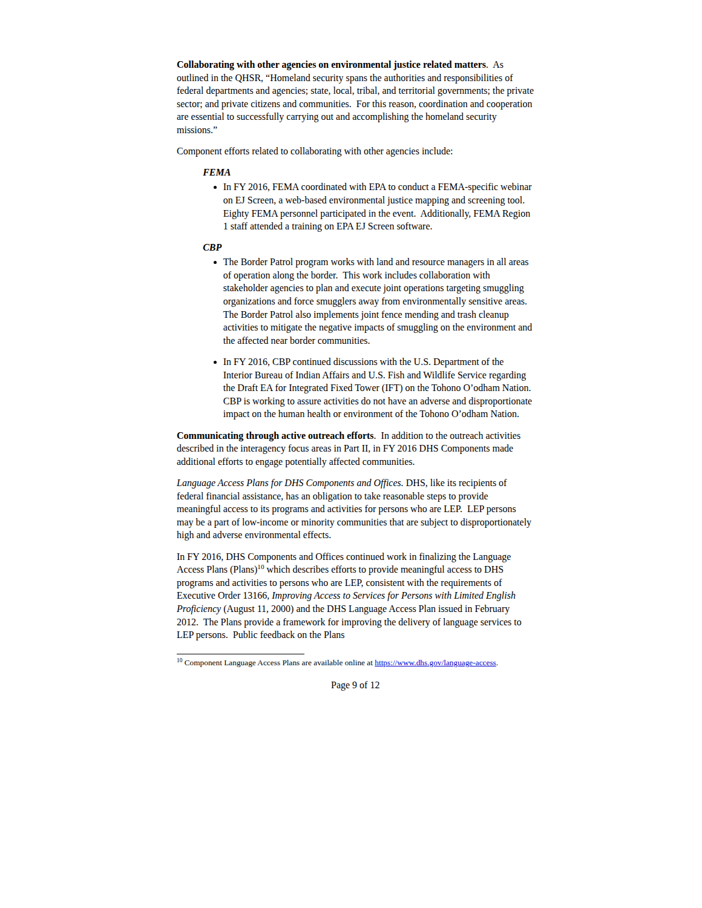Collaborating with other agencies on environmental justice related matters. As outlined in the QHSR, “Homeland security spans the authorities and responsibilities of federal departments and agencies; state, local, tribal, and territorial governments; the private sector; and private citizens and communities. For this reason, coordination and cooperation are essential to successfully carrying out and accomplishing the homeland security missions.”
Component efforts related to collaborating with other agencies include:
FEMA
In FY 2016, FEMA coordinated with EPA to conduct a FEMA-specific webinar on EJ Screen, a web-based environmental justice mapping and screening tool. Eighty FEMA personnel participated in the event. Additionally, FEMA Region 1 staff attended a training on EPA EJ Screen software.
CBP
The Border Patrol program works with land and resource managers in all areas of operation along the border. This work includes collaboration with stakeholder agencies to plan and execute joint operations targeting smuggling organizations and force smugglers away from environmentally sensitive areas. The Border Patrol also implements joint fence mending and trash cleanup activities to mitigate the negative impacts of smuggling on the environment and the affected near border communities.
In FY 2016, CBP continued discussions with the U.S. Department of the Interior Bureau of Indian Affairs and U.S. Fish and Wildlife Service regarding the Draft EA for Integrated Fixed Tower (IFT) on the Tohono O’odham Nation. CBP is working to assure activities do not have an adverse and disproportionate impact on the human health or environment of the Tohono O’odham Nation.
Communicating through active outreach efforts. In addition to the outreach activities described in the interagency focus areas in Part II, in FY 2016 DHS Components made additional efforts to engage potentially affected communities.
Language Access Plans for DHS Components and Offices. DHS, like its recipients of federal financial assistance, has an obligation to take reasonable steps to provide meaningful access to its programs and activities for persons who are LEP. LEP persons may be a part of low-income or minority communities that are subject to disproportionately high and adverse environmental effects.
In FY 2016, DHS Components and Offices continued work in finalizing the Language Access Plans (Plans)10 which describes efforts to provide meaningful access to DHS programs and activities to persons who are LEP, consistent with the requirements of Executive Order 13166, Improving Access to Services for Persons with Limited English Proficiency (August 11, 2000) and the DHS Language Access Plan issued in February 2012. The Plans provide a framework for improving the delivery of language services to LEP persons. Public feedback on the Plans
10 Component Language Access Plans are available online at https://www.dhs.gov/language-access.
Page 9 of 12